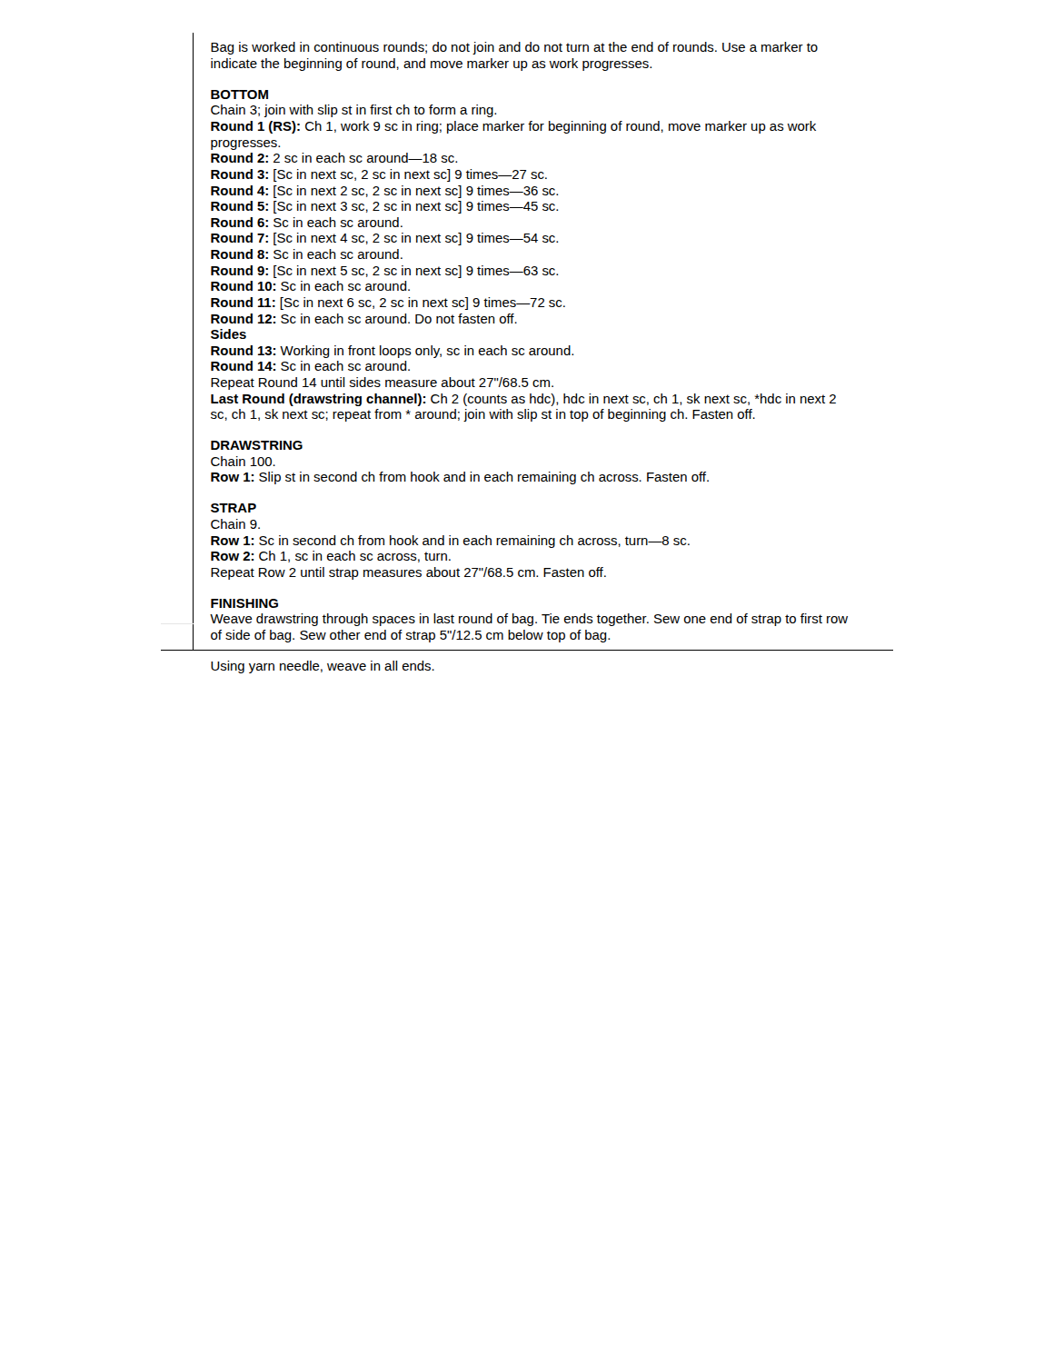Bag is worked in continuous rounds; do not join and do not turn at the end of rounds. Use a marker to indicate the beginning of round, and move marker up as work progresses.
BOTTOM
Chain 3; join with slip st in first ch to form a ring.
Round 1 (RS): Ch 1, work 9 sc in ring; place marker for beginning of round, move marker up as work progresses.
Round 2: 2 sc in each sc around—18 sc.
Round 3: [Sc in next sc, 2 sc in next sc] 9 times—27 sc.
Round 4: [Sc in next 2 sc, 2 sc in next sc] 9 times—36 sc.
Round 5: [Sc in next 3 sc, 2 sc in next sc] 9 times—45 sc.
Round 6: Sc in each sc around.
Round 7: [Sc in next 4 sc, 2 sc in next sc] 9 times—54 sc.
Round 8: Sc in each sc around.
Round 9: [Sc in next 5 sc, 2 sc in next sc] 9 times—63 sc.
Round 10: Sc in each sc around.
Round 11: [Sc in next 6 sc, 2 sc in next sc] 9 times—72 sc.
Round 12: Sc in each sc around. Do not fasten off.
Sides
Round 13: Working in front loops only, sc in each sc around.
Round 14: Sc in each sc around.
Repeat Round 14 until sides measure about 27"/68.5 cm.
Last Round (drawstring channel): Ch 2 (counts as hdc), hdc in next sc, ch 1, sk next sc, *hdc in next 2 sc, ch 1, sk next sc; repeat from * around; join with slip st in top of beginning ch. Fasten off.
DRAWSTRING
Chain 100.
Row 1: Slip st in second ch from hook and in each remaining ch across. Fasten off.
STRAP
Chain 9.
Row 1: Sc in second ch from hook and in each remaining ch across, turn—8 sc.
Row 2: Ch 1, sc in each sc across, turn.
Repeat Row 2 until strap measures about 27"/68.5 cm. Fasten off.
FINISHING
Weave drawstring through spaces in last round of bag. Tie ends together. Sew one end of strap to first row of side of bag. Sew other end of strap 5"/12.5 cm below top of bag.
Using yarn needle, weave in all ends.